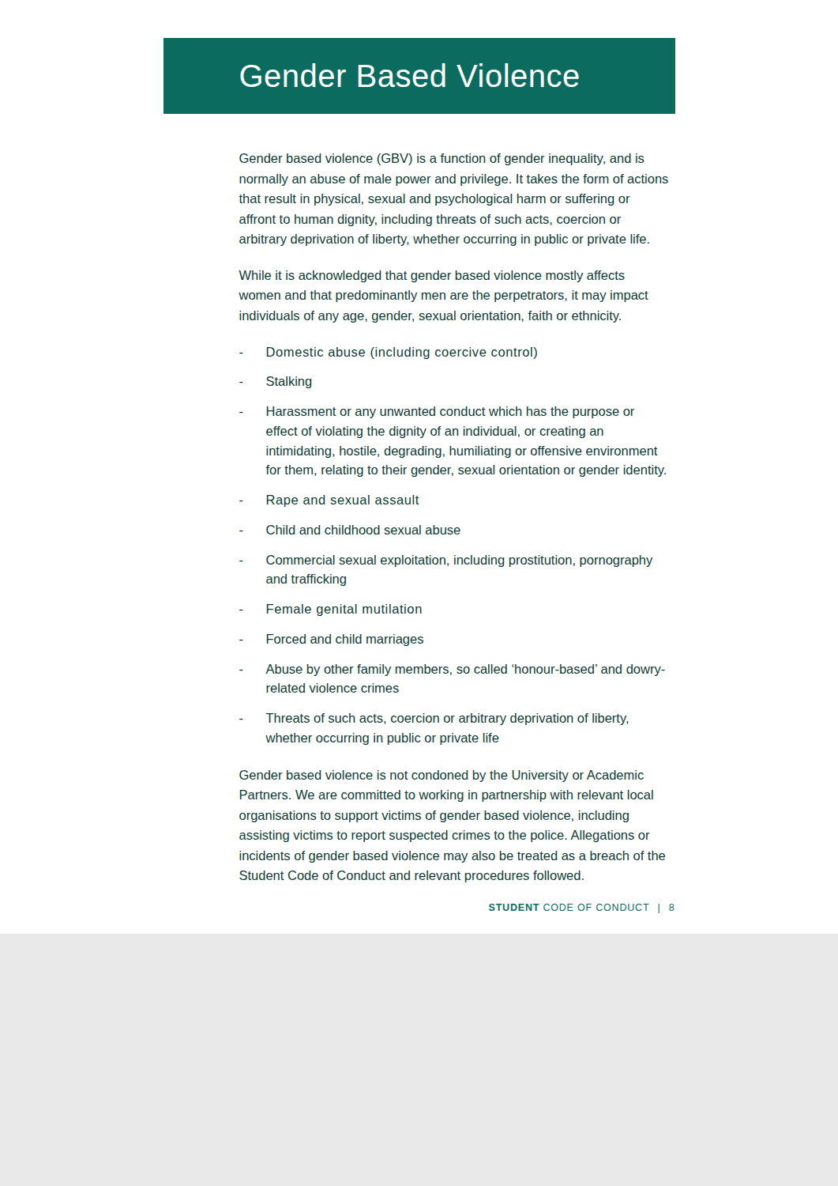Gender Based Violence
Gender based violence (GBV) is a function of gender inequality, and is normally an abuse of male power and privilege. It takes the form of actions that result in physical, sexual and psychological harm or suffering or affront to human dignity, including threats of such acts, coercion or arbitrary deprivation of liberty, whether occurring in public or private life.
While it is acknowledged that gender based violence mostly affects women and that predominantly men are the perpetrators, it may impact individuals of any age, gender, sexual orientation, faith or ethnicity.
Domestic abuse (including coercive control)
Stalking
Harassment or any unwanted conduct which has the purpose or effect of violating the dignity of an individual, or creating an intimidating, hostile, degrading, humiliating or offensive environment for them, relating to their gender, sexual orientation or gender identity.
Rape and sexual assault
Child and childhood sexual abuse
Commercial sexual exploitation, including prostitution, pornography and trafficking
Female genital mutilation
Forced and child marriages
Abuse by other family members, so called ‘honour-based’ and dowry-related violence crimes
Threats of such acts, coercion or arbitrary deprivation of liberty, whether occurring in public or private life
Gender based violence is not condoned by the University or Academic Partners. We are committed to working in partnership with relevant local organisations to support victims of gender based violence, including assisting victims to report suspected crimes to the police. Allegations or incidents of gender based violence may also be treated as a breach of the Student Code of Conduct and relevant procedures followed.
STUDENT CODE OF CONDUCT | 8